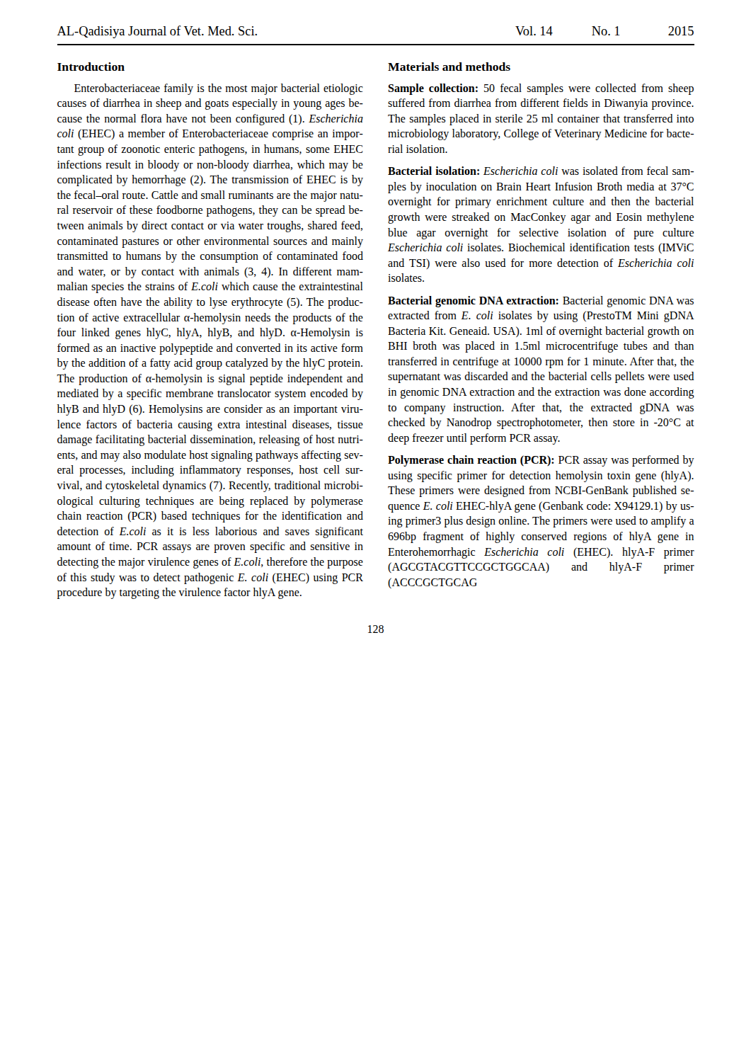| AL-Qadisiya Journal of Vet. Med. Sci. | Vol. 14 | No. 1 | 2015 |
Introduction
Enterobacteriaceae family is the most major bacterial etiologic causes of diarrhea in sheep and goats especially in young ages because the normal flora have not been configured (1). Escherichia coli (EHEC) a member of Enterobacteriaceae comprise an important group of zoonotic enteric pathogens, in humans, some EHEC infections result in bloody or non-bloody diarrhea, which may be complicated by hemorrhage (2). The transmission of EHEC is by the fecal–oral route. Cattle and small ruminants are the major natural reservoir of these foodborne pathogens, they can be spread between animals by direct contact or via water troughs, shared feed, contaminated pastures or other environmental sources and mainly transmitted to humans by the consumption of contaminated food and water, or by contact with animals (3, 4). In different mammalian species the strains of E.coli which cause the extraintestinal disease often have the ability to lyse erythrocyte (5). The production of active extracellular α-hemolysin needs the products of the four linked genes hlyC, hlyA, hlyB, and hlyD. α-Hemolysin is formed as an inactive polypeptide and converted in its active form by the addition of a fatty acid group catalyzed by the hlyC protein. The production of α-hemolysin is signal peptide independent and mediated by a specific membrane translocator system encoded by hlyB and hlyD (6). Hemolysins are consider as an important virulence factors of bacteria causing extra intestinal diseases, tissue damage facilitating bacterial dissemination, releasing of host nutrients, and may also modulate host signaling pathways affecting several processes, including inflammatory responses, host cell survival, and cytoskeletal dynamics (7). Recently, traditional microbiological culturing techniques are being replaced by polymerase chain reaction (PCR) based techniques for the identification and detection of E.coli as it is less laborious and saves significant amount of time. PCR assays are proven specific and sensitive in detecting the major virulence genes of E.coli, therefore the purpose of this study was to detect pathogenic E. coli (EHEC) using PCR procedure by targeting the virulence factor hlyA gene.
Materials and methods
Sample collection: 50 fecal samples were collected from sheep suffered from diarrhea from different fields in Diwanyia province. The samples placed in sterile 25 ml container that transferred into microbiology laboratory, College of Veterinary Medicine for bacterial isolation.
Bacterial isolation: Escherichia coli was isolated from fecal samples by inoculation on Brain Heart Infusion Broth media at 37°C overnight for primary enrichment culture and then the bacterial growth were streaked on MacConkey agar and Eosin methylene blue agar overnight for selective isolation of pure culture Escherichia coli isolates. Biochemical identification tests (IMViC and TSI) were also used for more detection of Escherichia coli isolates.
Bacterial genomic DNA extraction: Bacterial genomic DNA was extracted from E. coli isolates by using (PrestoTM Mini gDNA Bacteria Kit. Geneaid. USA). 1ml of overnight bacterial growth on BHI broth was placed in 1.5ml microcentrifuge tubes and than transferred in centrifuge at 10000 rpm for 1 minute. After that, the supernatant was discarded and the bacterial cells pellets were used in genomic DNA extraction and the extraction was done according to company instruction. After that, the extracted gDNA was checked by Nanodrop spectrophotometer, then store in -20°C at deep freezer until perform PCR assay.
Polymerase chain reaction (PCR): PCR assay was performed by using specific primer for detection hemolysin toxin gene (hlyA). These primers were designed from NCBI-GenBank published sequence E. coli EHEC-hlyA gene (Genbank code: X94129.1) by using primer3 plus design online. The primers were used to amplify a 696bp fragment of highly conserved regions of hlyA gene in Enterohemorrhagic Escherichia coli (EHEC). hlyA-F primer (AGCGTACGTTCCGCTGGCAA) and hlyA-F primer (ACCCGCTGCAG
128